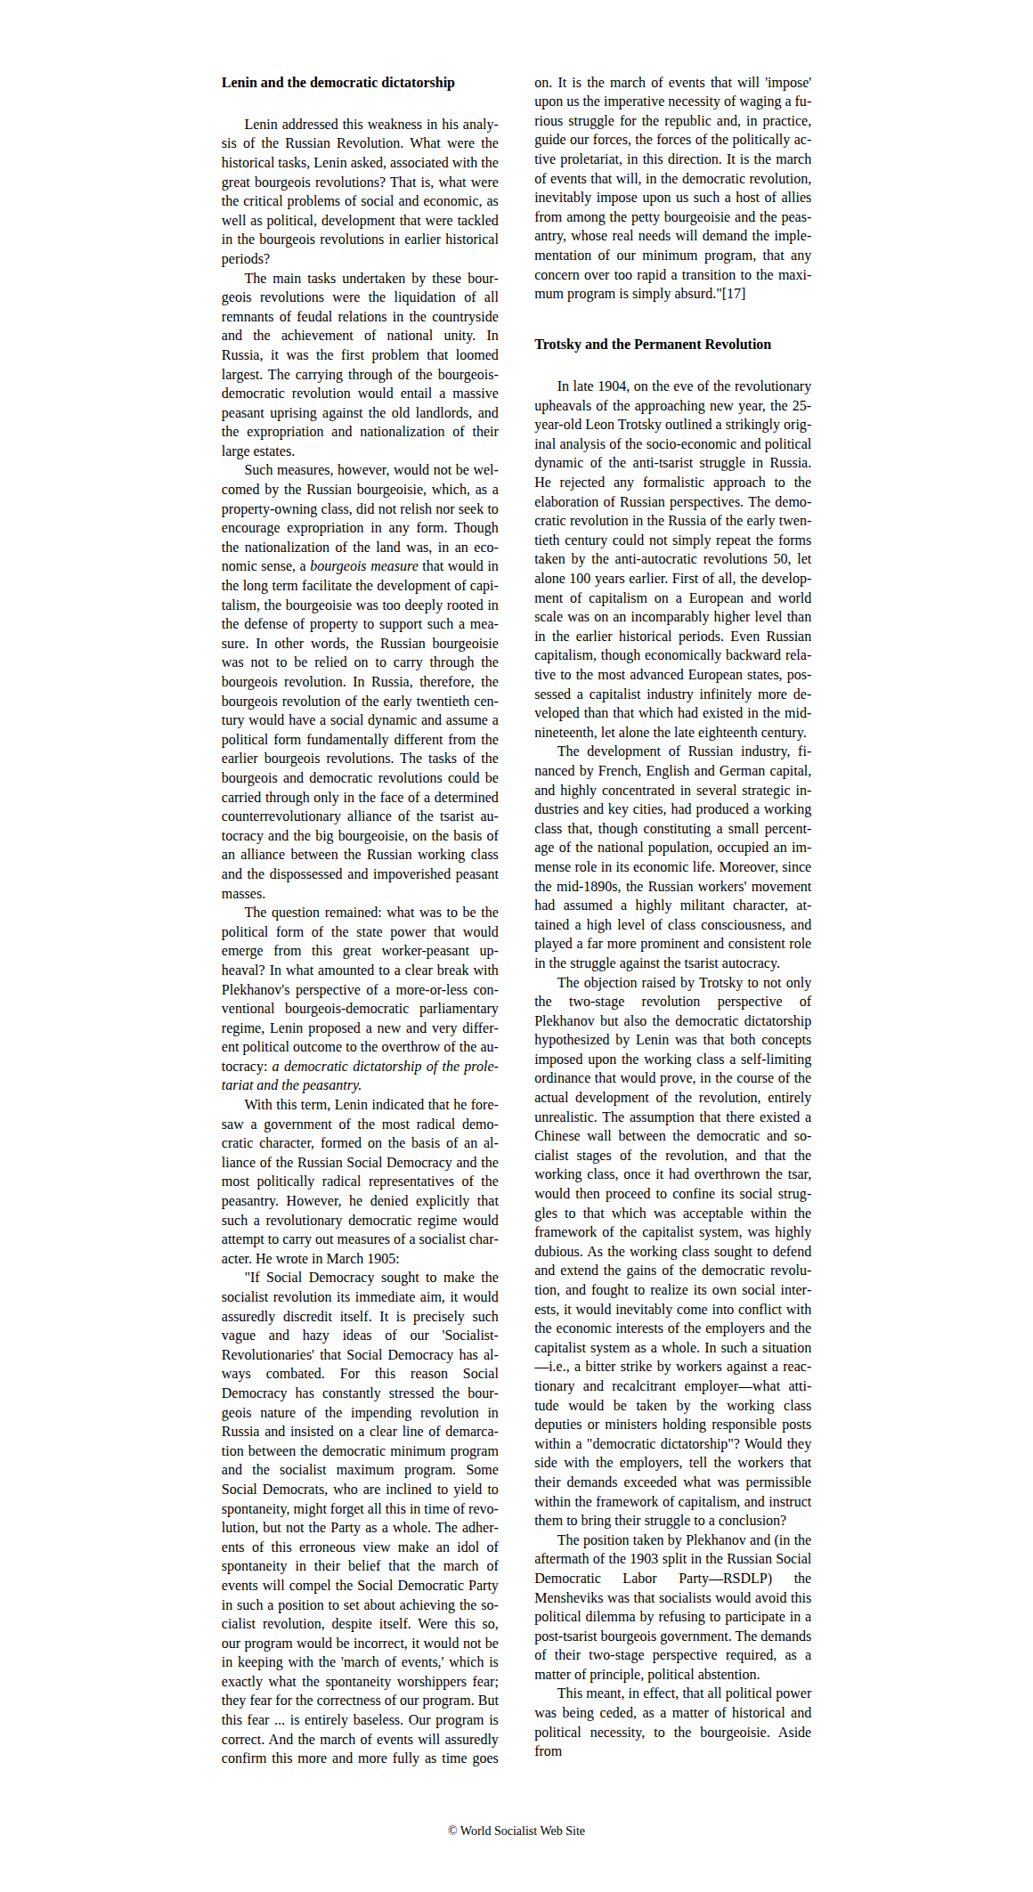Lenin and the democratic dictatorship
Lenin addressed this weakness in his analysis of the Russian Revolution. What were the historical tasks, Lenin asked, associated with the great bourgeois revolutions? That is, what were the critical problems of social and economic, as well as political, development that were tackled in the bourgeois revolutions in earlier historical periods?
The main tasks undertaken by these bourgeois revolutions were the liquidation of all remnants of feudal relations in the countryside and the achievement of national unity. In Russia, it was the first problem that loomed largest. The carrying through of the bourgeois-democratic revolution would entail a massive peasant uprising against the old landlords, and the expropriation and nationalization of their large estates.
Such measures, however, would not be welcomed by the Russian bourgeoisie, which, as a property-owning class, did not relish nor seek to encourage expropriation in any form. Though the nationalization of the land was, in an economic sense, a bourgeois measure that would in the long term facilitate the development of capitalism, the bourgeoisie was too deeply rooted in the defense of property to support such a measure. In other words, the Russian bourgeoisie was not to be relied on to carry through the bourgeois revolution. In Russia, therefore, the bourgeois revolution of the early twentieth century would have a social dynamic and assume a political form fundamentally different from the earlier bourgeois revolutions. The tasks of the bourgeois and democratic revolutions could be carried through only in the face of a determined counterrevolutionary alliance of the tsarist autocracy and the big bourgeoisie, on the basis of an alliance between the Russian working class and the dispossessed and impoverished peasant masses.
The question remained: what was to be the political form of the state power that would emerge from this great worker-peasant upheaval? In what amounted to a clear break with Plekhanov's perspective of a more-or-less conventional bourgeois-democratic parliamentary regime, Lenin proposed a new and very different political outcome to the overthrow of the autocracy: a democratic dictatorship of the proletariat and the peasantry.
With this term, Lenin indicated that he foresaw a government of the most radical democratic character, formed on the basis of an alliance of the Russian Social Democracy and the most politically radical representatives of the peasantry. However, he denied explicitly that such a revolutionary democratic regime would attempt to carry out measures of a socialist character. He wrote in March 1905:
"If Social Democracy sought to make the socialist revolution its immediate aim, it would assuredly discredit itself. It is precisely such vague and hazy ideas of our 'Socialist-Revolutionaries' that Social Democracy has always combated. For this reason Social Democracy has constantly stressed the bourgeois nature of the impending revolution in Russia and insisted on a clear line of demarcation between the democratic minimum program and the socialist maximum program. Some Social Democrats, who are inclined to yield to spontaneity, might forget all this in time of revolution, but not the Party as a whole. The adherents of this erroneous view make an idol of spontaneity in their belief that the march of events will compel the Social Democratic Party in such a position to set about achieving the socialist revolution, despite itself. Were this so, our program would be incorrect, it would not be in keeping with the 'march of events,' which is exactly what the spontaneity worshippers fear; they fear for the correctness of our program. But this fear ... is entirely baseless. Our program is correct. And the march of events will assuredly confirm this more and more fully as time goes on. It is the march of events that will 'impose' upon us the imperative necessity of waging a furious struggle for the republic and, in practice, guide our forces, the forces of the politically active proletariat, in this direction. It is the march of events that will, in the democratic revolution, inevitably impose upon us such a host of allies from among the petty bourgeoisie and the peasantry, whose real needs will demand the implementation of our minimum program, that any concern over too rapid a transition to the maximum program is simply absurd."[17]
Trotsky and the Permanent Revolution
In late 1904, on the eve of the revolutionary upheavals of the approaching new year, the 25-year-old Leon Trotsky outlined a strikingly original analysis of the socio-economic and political dynamic of the anti-tsarist struggle in Russia. He rejected any formalistic approach to the elaboration of Russian perspectives. The democratic revolution in the Russia of the early twentieth century could not simply repeat the forms taken by the anti-autocratic revolutions 50, let alone 100 years earlier. First of all, the development of capitalism on a European and world scale was on an incomparably higher level than in the earlier historical periods. Even Russian capitalism, though economically backward relative to the most advanced European states, possessed a capitalist industry infinitely more developed than that which had existed in the mid-nineteenth, let alone the late eighteenth century.
The development of Russian industry, financed by French, English and German capital, and highly concentrated in several strategic industries and key cities, had produced a working class that, though constituting a small percentage of the national population, occupied an immense role in its economic life. Moreover, since the mid-1890s, the Russian workers' movement had assumed a highly militant character, attained a high level of class consciousness, and played a far more prominent and consistent role in the struggle against the tsarist autocracy.
The objection raised by Trotsky to not only the two-stage revolution perspective of Plekhanov but also the democratic dictatorship hypothesized by Lenin was that both concepts imposed upon the working class a self-limiting ordinance that would prove, in the course of the actual development of the revolution, entirely unrealistic. The assumption that there existed a Chinese wall between the democratic and socialist stages of the revolution, and that the working class, once it had overthrown the tsar, would then proceed to confine its social struggles to that which was acceptable within the framework of the capitalist system, was highly dubious. As the working class sought to defend and extend the gains of the democratic revolution, and fought to realize its own social interests, it would inevitably come into conflict with the economic interests of the employers and the capitalist system as a whole. In such a situation—i.e., a bitter strike by workers against a reactionary and recalcitrant employer—what attitude would be taken by the working class deputies or ministers holding responsible posts within a "democratic dictatorship"? Would they side with the employers, tell the workers that their demands exceeded what was permissible within the framework of capitalism, and instruct them to bring their struggle to a conclusion?
The position taken by Plekhanov and (in the aftermath of the 1903 split in the Russian Social Democratic Labor Party—RSDLP) the Mensheviks was that socialists would avoid this political dilemma by refusing to participate in a post-tsarist bourgeois government. The demands of their two-stage perspective required, as a matter of principle, political abstention.
This meant, in effect, that all political power was being ceded, as a matter of historical and political necessity, to the bourgeoisie. Aside from
© World Socialist Web Site